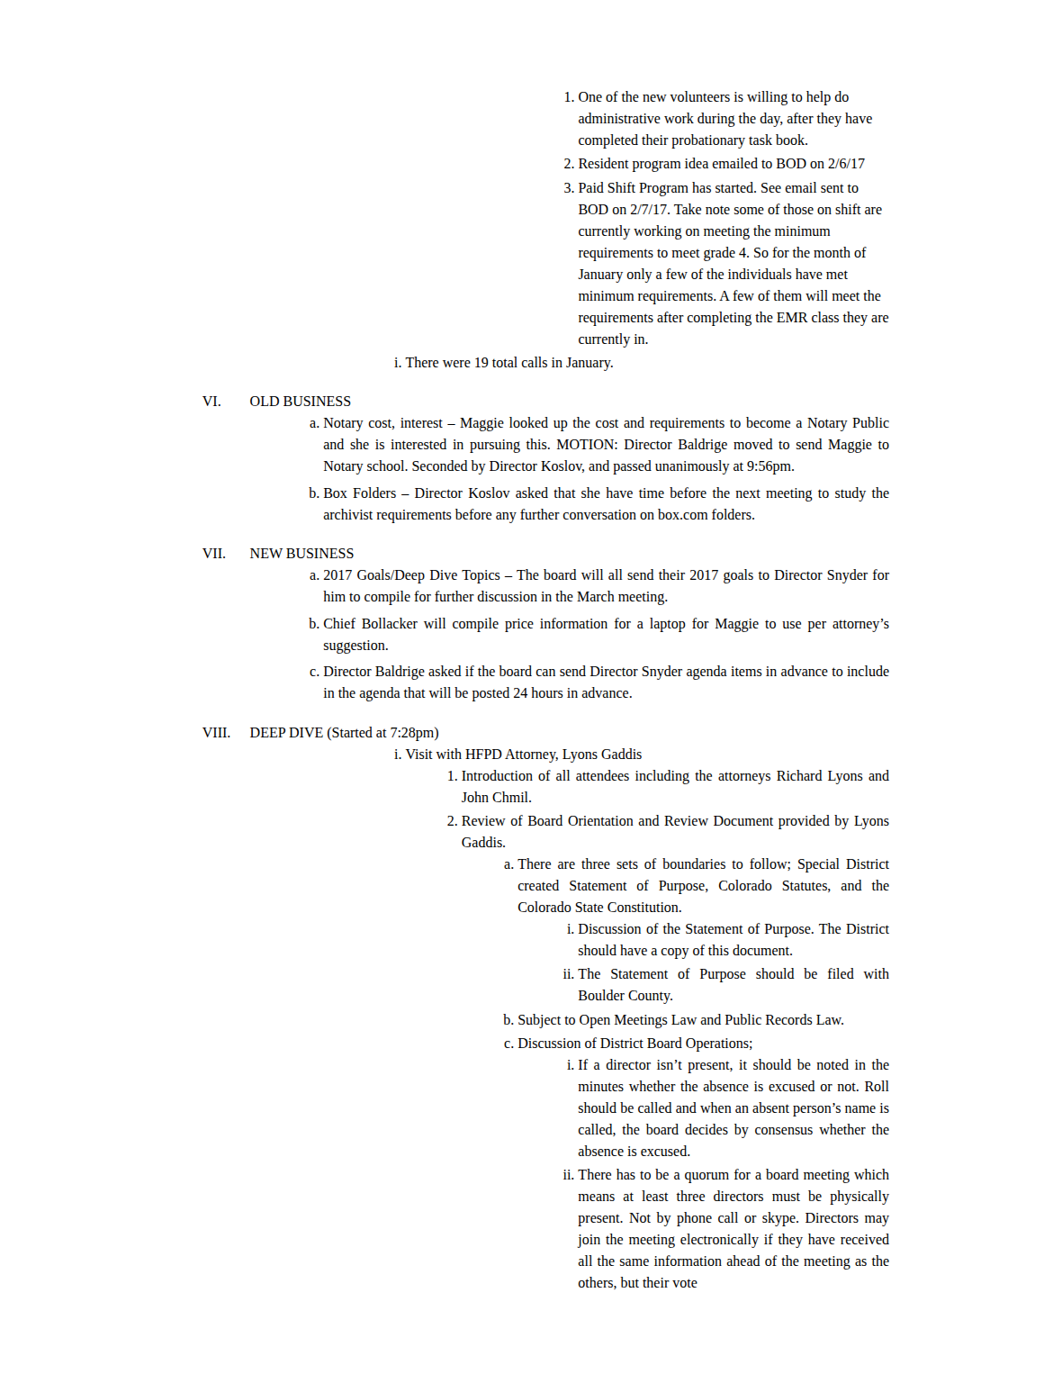One of the new volunteers is willing to help do administrative work during the day, after they have completed their probationary task book.
Resident program idea emailed to BOD on 2/6/17
Paid Shift Program has started. See email sent to BOD on 2/7/17. Take note some of those on shift are currently working on meeting the minimum requirements to meet grade 4. So for the month of January only a few of the individuals have met minimum requirements. A few of them will meet the requirements after completing the EMR class they are currently in.
There were 19 total calls in January.
VI.
OLD BUSINESS
Notary cost, interest – Maggie looked up the cost and requirements to become a Notary Public and she is interested in pursuing this. MOTION: Director Baldrige moved to send Maggie to Notary school. Seconded by Director Koslov, and passed unanimously at 9:56pm.
Box Folders – Director Koslov asked that she have time before the next meeting to study the archivist requirements before any further conversation on box.com folders.
VII.
NEW BUSINESS
2017 Goals/Deep Dive Topics – The board will all send their 2017 goals to Director Snyder for him to compile for further discussion in the March meeting.
Chief Bollacker will compile price information for a laptop for Maggie to use per attorney’s suggestion.
Director Baldrige asked if the board can send Director Snyder agenda items in advance to include in the agenda that will be posted 24 hours in advance.
VIII.
DEEP DIVE (Started at 7:28pm)
Visit with HFPD Attorney, Lyons Gaddis
Introduction of all attendees including the attorneys Richard Lyons and John Chmil.
Review of Board Orientation and Review Document provided by Lyons Gaddis.
There are three sets of boundaries to follow; Special District created Statement of Purpose, Colorado Statutes, and the Colorado State Constitution.
Discussion of the Statement of Purpose. The District should have a copy of this document.
The Statement of Purpose should be filed with Boulder County.
Subject to Open Meetings Law and Public Records Law.
Discussion of District Board Operations;
If a director isn’t present, it should be noted in the minutes whether the absence is excused or not. Roll should be called and when an absent person’s name is called, the board decides by consensus whether the absence is excused.
There has to be a quorum for a board meeting which means at least three directors must be physically present. Not by phone call or skype. Directors may join the meeting electronically if they have received all the same information ahead of the meeting as the others, but their vote